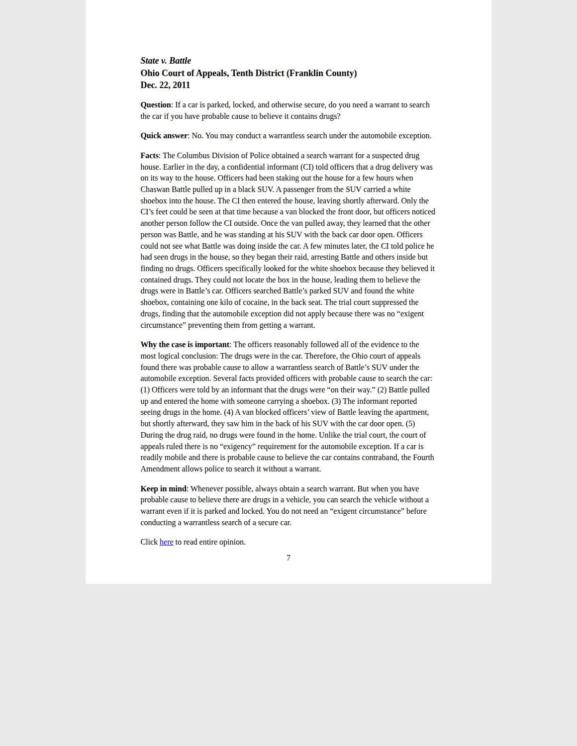State v. Battle
Ohio Court of Appeals, Tenth District (Franklin County)
Dec. 22, 2011
Question: If a car is parked, locked, and otherwise secure, do you need a warrant to search the car if you have probable cause to believe it contains drugs?
Quick answer: No. You may conduct a warrantless search under the automobile exception.
Facts: The Columbus Division of Police obtained a search warrant for a suspected drug house. Earlier in the day, a confidential informant (CI) told officers that a drug delivery was on its way to the house. Officers had been staking out the house for a few hours when Chaswan Battle pulled up in a black SUV. A passenger from the SUV carried a white shoebox into the house. The CI then entered the house, leaving shortly afterward. Only the CI’s feet could be seen at that time because a van blocked the front door, but officers noticed another person follow the CI outside. Once the van pulled away, they learned that the other person was Battle, and he was standing at his SUV with the back car door open. Officers could not see what Battle was doing inside the car. A few minutes later, the CI told police he had seen drugs in the house, so they began their raid, arresting Battle and others inside but finding no drugs. Officers specifically looked for the white shoebox because they believed it contained drugs. They could not locate the box in the house, leading them to believe the drugs were in Battle’s car. Officers searched Battle’s parked SUV and found the white shoebox, containing one kilo of cocaine, in the back seat. The trial court suppressed the drugs, finding that the automobile exception did not apply because there was no “exigent circumstance” preventing them from getting a warrant.
Why the case is important: The officers reasonably followed all of the evidence to the most logical conclusion: The drugs were in the car. Therefore, the Ohio court of appeals found there was probable cause to allow a warrantless search of Battle’s SUV under the automobile exception. Several facts provided officers with probable cause to search the car: (1) Officers were told by an informant that the drugs were “on their way.” (2) Battle pulled up and entered the home with someone carrying a shoebox. (3) The informant reported seeing drugs in the home. (4) A van blocked officers’ view of Battle leaving the apartment, but shortly afterward, they saw him in the back of his SUV with the car door open. (5) During the drug raid, no drugs were found in the home. Unlike the trial court, the court of appeals ruled there is no “exigency” requirement for the automobile exception. If a car is readily mobile and there is probable cause to believe the car contains contraband, the Fourth Amendment allows police to search it without a warrant.
Keep in mind: Whenever possible, always obtain a search warrant. But when you have probable cause to believe there are drugs in a vehicle, you can search the vehicle without a warrant even if it is parked and locked. You do not need an “exigent circumstance” before conducting a warrantless search of a secure car.
Click here to read entire opinion.
7